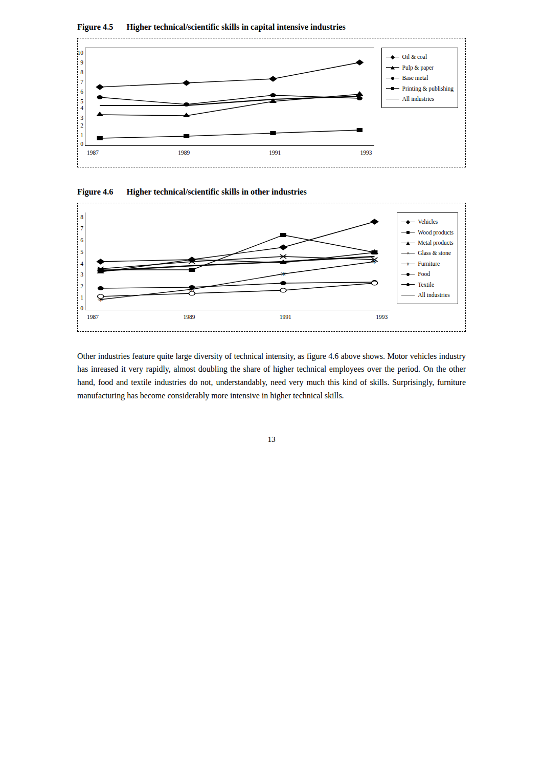Figure 4.5 Higher technical/scientific skills in capital intensive industries
10 9 8 7 6 5 4 3 2 1 0
1987198919911993
Oil & coal
Pulp & paper
Base metal
Printing & publishing
All industries
Figure 4.6 Higher technical/scientific skills in other industries
8 7 6 5 4 3 2 1 0
✳ ✳ ✳ ✳
1987198919911993
Vehicles
Wood products
Metal products
Glass & stone
Furniture
Food
Textile
All industries
Other industries feature quite large diversity of technical intensity, as figure 4.6 above shows. Motor vehicles industry has inreased it very rapidly, almost doubling the share of higher technical employees over the period. On the other hand, food and textile industries do not, understandably, need very much this kind of skills. Surprisingly, furniture manufacturing has become considerably more intensive in higher technical skills.
13